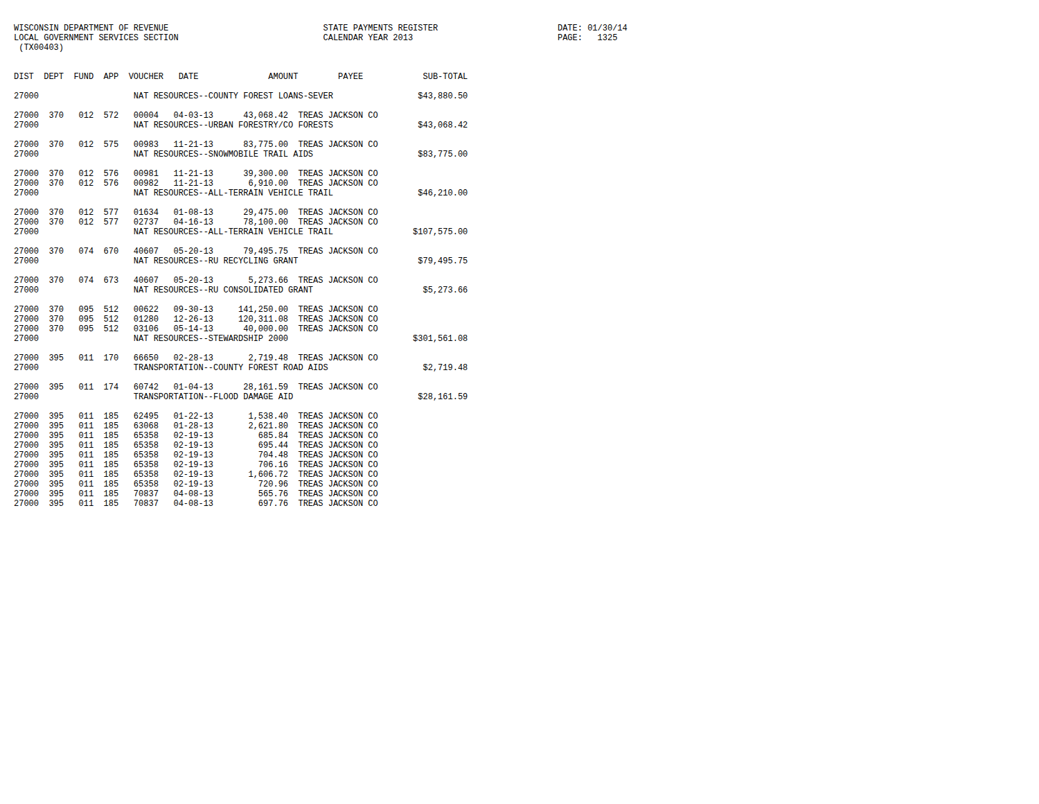WISCONSIN DEPARTMENT OF REVENUE STATE PAYMENTS REGISTER DATE: 01/30/14 LOCAL GOVERNMENT SERVICES SECTION CALENDAR YEAR 2013 PAGE: 1325 (TX00403) DIST DEPT FUND APP VOUCHER DATE AMOUNT PAYEE SUB-TOTAL 27000 NAT RESOURCES--COUNTY FOREST LOANS-SEVER $43,880.50 27000 370 012 572 00004 04-03-13 43,068.42 TREAS JACKSON CO 27000 NAT RESOURCES--URBAN FORESTRY/CO FORESTS $43,068.42 27000 370 012 575 00983 11-21-13 83,775.00 TREAS JACKSON CO 27000 NAT RESOURCES--SNOWMOBILE TRAIL AIDS $83,775.00 27000 370 012 576 00981 11-21-13 39,300.00 TREAS JACKSON CO 27000 370 012 576 00982 11-21-13 6,910.00 TREAS JACKSON CO 27000 NAT RESOURCES--ALL-TERRAIN VEHICLE TRAIL $46,210.00 27000 370 012 577 01634 01-08-13 29,475.00 TREAS JACKSON CO 27000 370 012 577 02737 04-16-13 78,100.00 TREAS JACKSON CO 27000 NAT RESOURCES--ALL-TERRAIN VEHICLE TRAIL $107,575.00 27000 370 074 670 40607 05-20-13 79,495.75 TREAS JACKSON CO 27000 NAT RESOURCES--RU RECYCLING GRANT $79,495.75 27000 370 074 673 40607 05-20-13 5,273.66 TREAS JACKSON CO 27000 NAT RESOURCES--RU CONSOLIDATED GRANT $5,273.66 27000 370 095 512 00622 09-30-13 141,250.00 TREAS JACKSON CO 27000 370 095 512 01280 12-26-13 120,311.08 TREAS JACKSON CO 27000 370 095 512 03106 05-14-13 40,000.00 TREAS JACKSON CO 27000 NAT RESOURCES--STEWARDSHIP 2000 $301,561.08 27000 395 011 170 66650 02-28-13 2,719.48 TREAS JACKSON CO 27000 TRANSPORTATION--COUNTY FOREST ROAD AIDS $2,719.48 27000 395 011 174 60742 01-04-13 28,161.59 TREAS JACKSON CO 27000 TRANSPORTATION--FLOOD DAMAGE AID $28,161.59 27000 395 011 185 62495 01-22-13 1,538.40 TREAS JACKSON CO 27000 395 011 185 63068 01-28-13 2,621.80 TREAS JACKSON CO 27000 395 011 185 65358 02-19-13 685.84 TREAS JACKSON CO 27000 395 011 185 65358 02-19-13 695.44 TREAS JACKSON CO 27000 395 011 185 65358 02-19-13 704.48 TREAS JACKSON CO 27000 395 011 185 65358 02-19-13 706.16 TREAS JACKSON CO 27000 395 011 185 65358 02-19-13 1,606.72 TREAS JACKSON CO 27000 395 011 185 65358 02-19-13 720.96 TREAS JACKSON CO 27000 395 011 185 70837 04-08-13 565.76 TREAS JACKSON CO 27000 395 011 185 70837 04-08-13 697.76 TREAS JACKSON CO